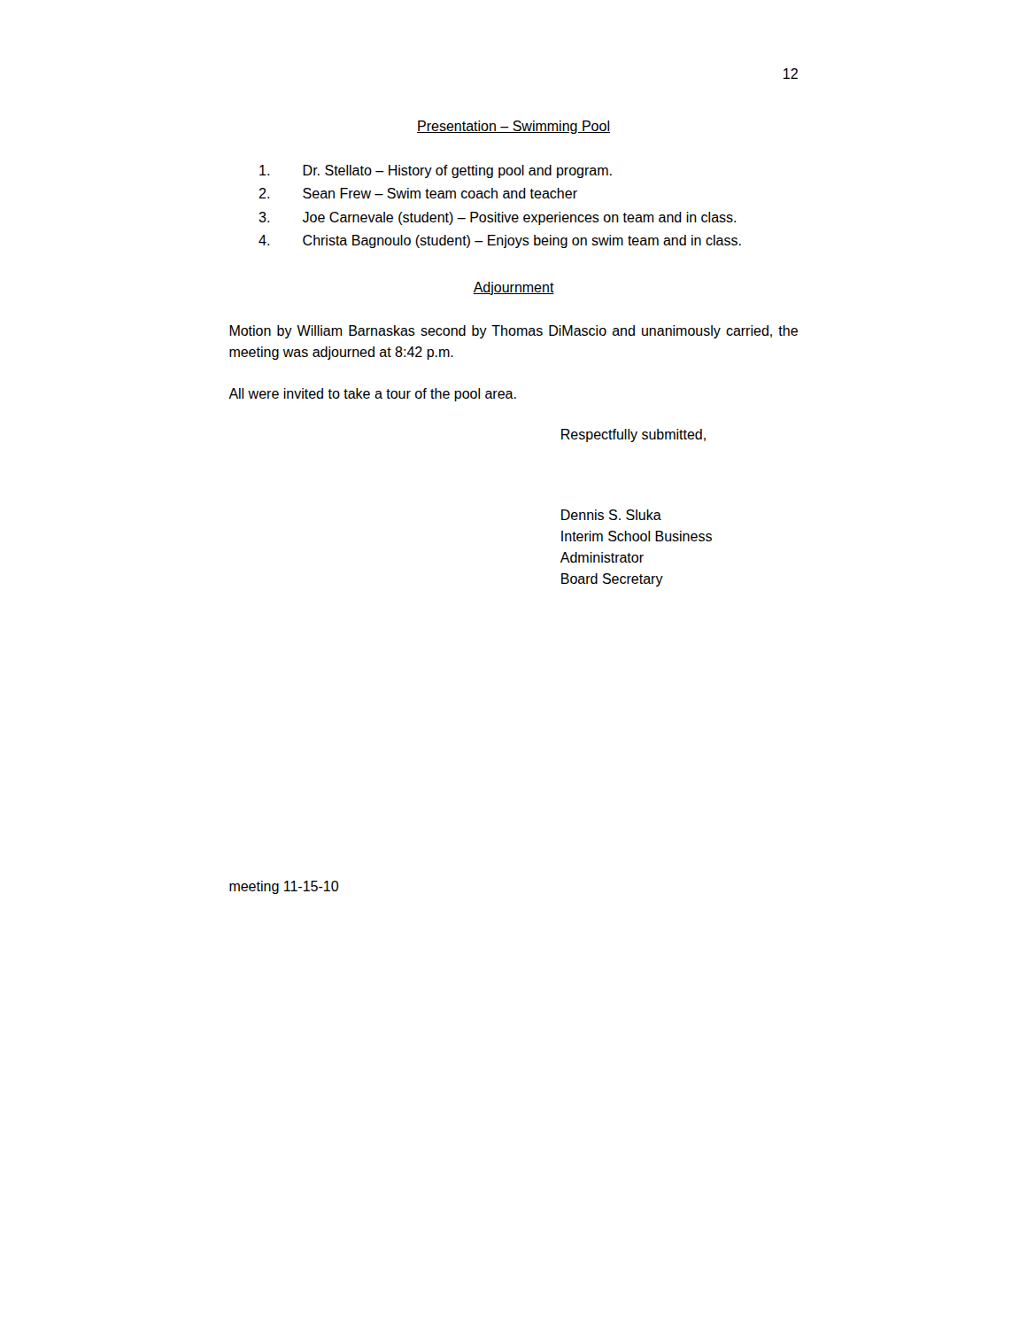12
Presentation – Swimming Pool
1. Dr. Stellato – History of getting pool and program.
2. Sean Frew – Swim team coach and teacher
3. Joe Carnevale (student) – Positive experiences on team and in class.
4. Christa Bagnoulo (student) – Enjoys being on swim team and in class.
Adjournment
Motion by William Barnaskas second by Thomas DiMascio and unanimously carried, the meeting was adjourned at 8:42 p.m.
All were invited to take a tour of the pool area.
Respectfully submitted,
Dennis S. Sluka
Interim School Business Administrator
Board Secretary
meeting 11-15-10